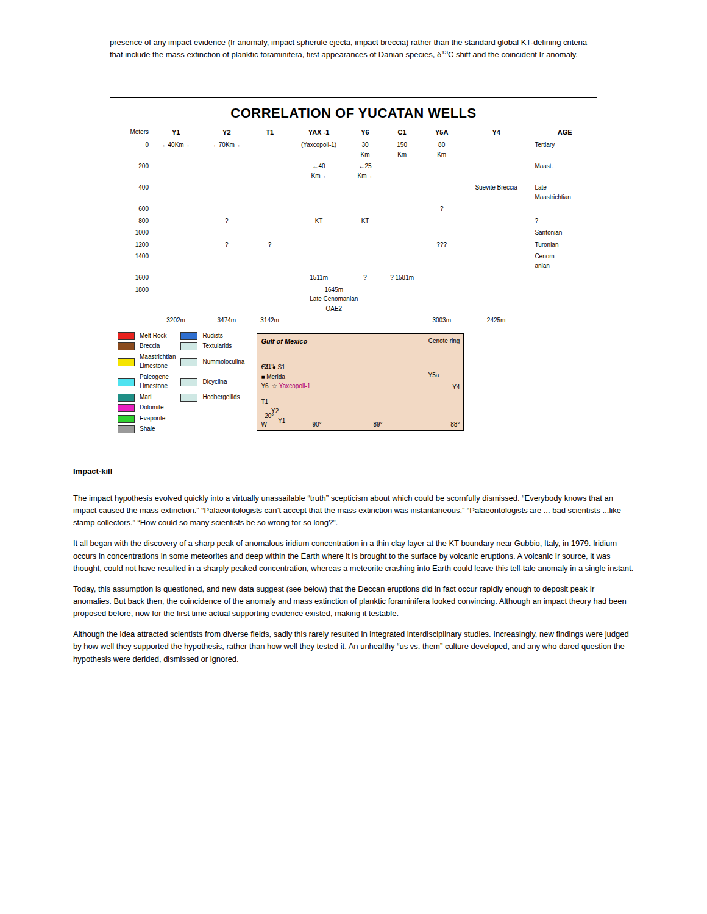presence of any impact evidence (Ir anomaly, impact spherule ejecta, impact breccia) rather than the standard global KT-defining criteria that include the mass extinction of planktic foraminifera, first appearances of Danian species, δ13C shift and the coincident Ir anomaly.
CORRELATION OF YUCATAN WELLS
| Meters | Y1 | Y2 | T1 | YAX -1 | Y6 | C1 | Y5A | Y4 | AGE |
| 0 | ←40Km→ | ←70Km→ | | (Yaxcopoil-1) | 30 Km | 150 Km | 80 Km | | Tertiary |
| 200 | | | | ←40 Km→ | ←25 Km→ | | | | Maast. |
| 400 | | | | | | | | Suevite Breccia | Late Maastrichtian |
| 600 | | | | | | | ? | | |
| 800 | | ? | | KT | KT | | | | ? |
| 1000 | | | | | | | | | Santonian |
| 1200 | | ? | ? | | | | ??? | | Turonian |
| 1400 | | | | | | | | | Cenom- anian |
| 1600 | | | | 1511m | ? | ? 1581m | | | |
| 1800 | | | | 1645m Late Cenomanian OAE2 | | | | |
| | 3202m | 3474m | 3142m | | | | 3003m | 2425m | |
| | Melt Rock | | Rudists | Gulf of Mexico Cenote ring C1 ● S1 ■ Merida Y6 ☆ Yaxcopoil-1 T1 Y2 Y1 Y5a Y4 −21° −20° W 90° 89° 88° |
| | Breccia | | Textularids |
| | Maastrichtian Limestone | | Nummoloculina |
| | Paleogene Limestone | | Dicyclina |
| | Marl | | Hedbergellids |
| | Dolomite | | |
| | Evaporite | | |
| | Shale | | |
Impact-kill
The impact hypothesis evolved quickly into a virtually unassailable “truth” scepticism about which could be scornfully dismissed. “Everybody knows that an impact caused the mass extinction.” “Palaeontologists can’t accept that the mass extinction was instantaneous.” “Palaeontologists are ... bad scientists ...like stamp collectors.” “How could so many scientists be so wrong for so long?”.
It all began with the discovery of a sharp peak of anomalous iridium concentration in a thin clay layer at the KT boundary near Gubbio, Italy, in 1979. Iridium occurs in concentrations in some meteorites and deep within the Earth where it is brought to the surface by volcanic eruptions. A volcanic Ir source, it was thought, could not have resulted in a sharply peaked concentration, whereas a meteorite crashing into Earth could leave this tell-tale anomaly in a single instant.
Today, this assumption is questioned, and new data suggest (see below) that the Deccan eruptions did in fact occur rapidly enough to deposit peak Ir anomalies. But back then, the coincidence of the anomaly and mass extinction of planktic foraminifera looked convincing. Although an impact theory had been proposed before, now for the first time actual supporting evidence existed, making it testable.
Although the idea attracted scientists from diverse fields, sadly this rarely resulted in integrated interdisciplinary studies. Increasingly, new findings were judged by how well they supported the hypothesis, rather than how well they tested it. An unhealthy “us vs. them” culture developed, and any who dared question the hypothesis were derided, dismissed or ignored.